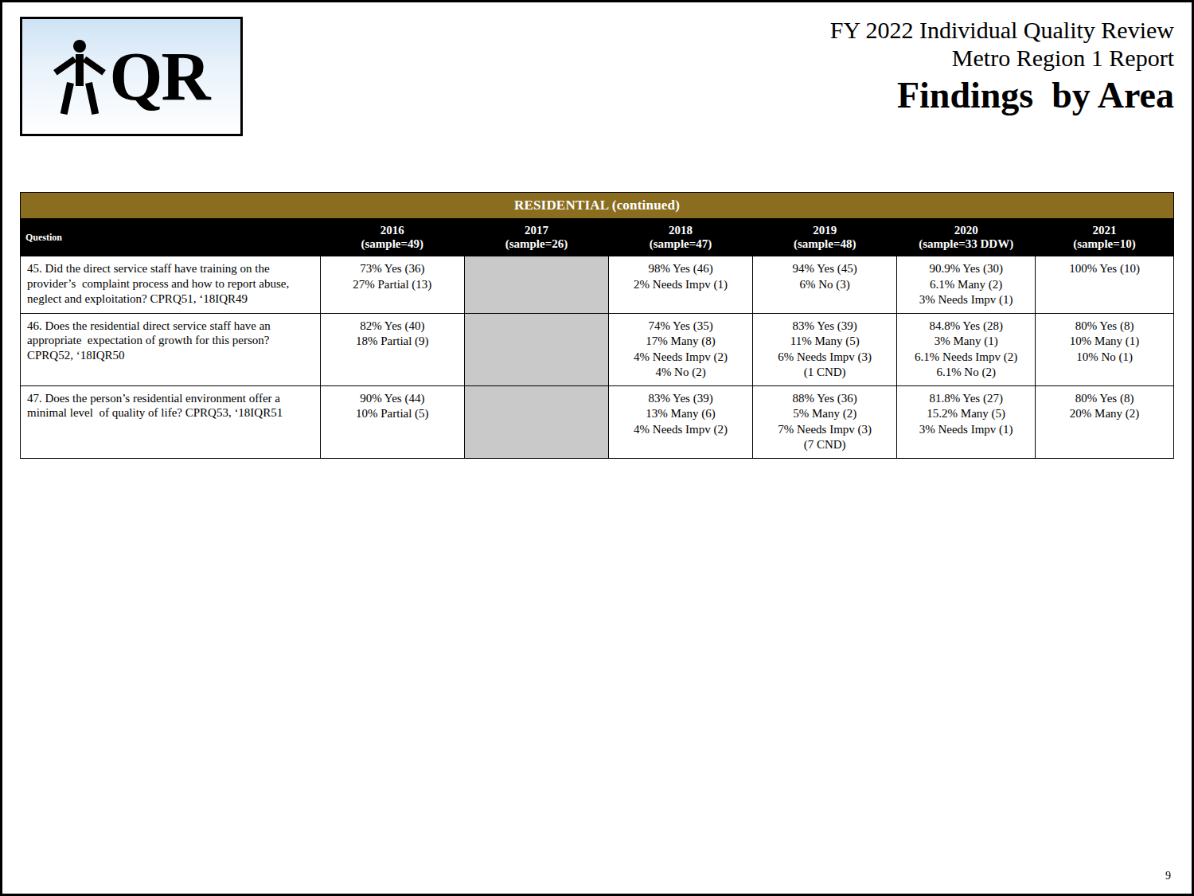QR
FY 2022 Individual Quality Review
Metro Region 1 Report
Findings by Area
RESIDENTIAL (continued)
| Question | 2016 (sample=49) | 2017 (sample=26) | 2018 (sample=47) | 2019 (sample=48) | 2020 (sample=33 DDW) | 2021 (sample=10) |
| --- | --- | --- | --- | --- | --- | --- |
| 45. Did the direct service staff have training on the provider’s complaint process and how to report abuse, neglect and exploitation? CPRQ51, ‘18IQR49 | 73% Yes (36) 27% Partial (13) | | 98% Yes (46) 2% Needs Impv (1) | 94% Yes (45) 6% No (3) | 90.9% Yes (30) 6.1% Many (2) 3% Needs Impv (1) | 100% Yes (10) |
| 46. Does the residential direct service staff have an appropriate expectation of growth for this person? CPRQ52, ‘18IQR50 | 82% Yes (40) 18% Partial (9) | | 74% Yes (35) 17% Many (8) 4% Needs Impv (2) 4% No (2) | 83% Yes (39) 11% Many (5) 6% Needs Impv (3) (1 CND) | 84.8% Yes (28) 3% Many (1) 6.1% Needs Impv (2) 6.1% No (2) | 80% Yes (8) 10% Many (1) 10% No (1) |
| 47. Does the person’s residential environment offer a minimal level of quality of life? CPRQ53, ‘18IQR51 | 90% Yes (44) 10% Partial (5) | | 83% Yes (39) 13% Many (6) 4% Needs Impv (2) | 88% Yes (36) 5% Many (2) 7% Needs Impv (3) (7 CND) | 81.8% Yes (27) 15.2% Many (5) 3% Needs Impv (1) | 80% Yes (8) 20% Many (2) |
9